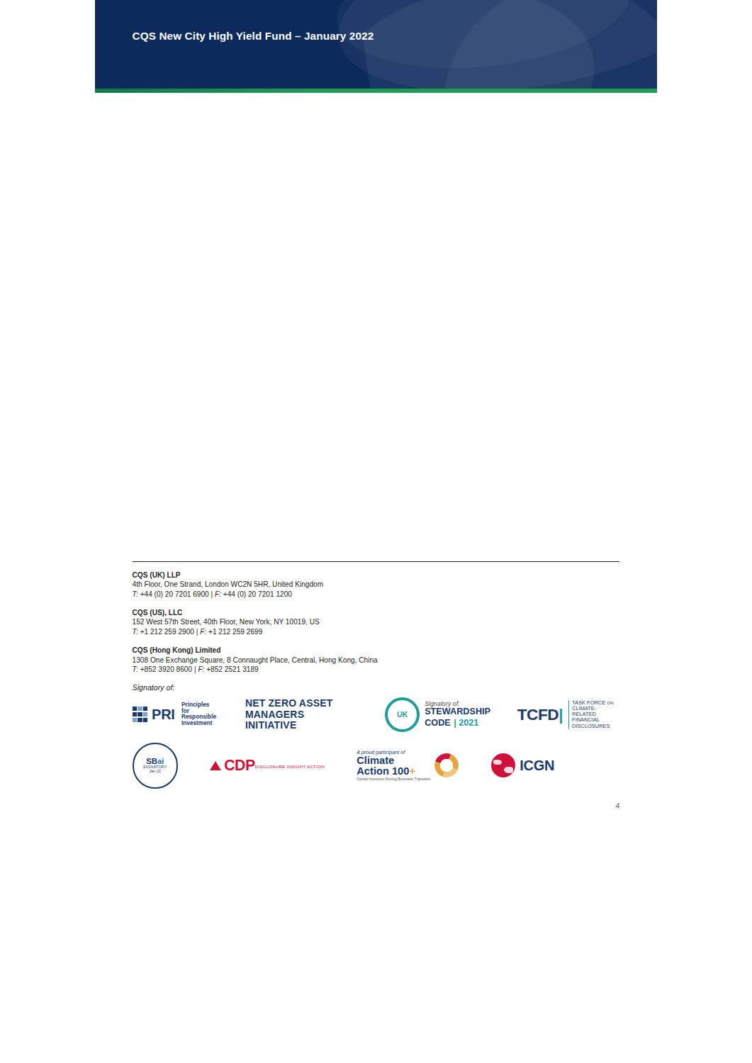CQS New City High Yield Fund – January 2022
CQS (UK) LLP
4th Floor, One Strand, London WC2N 5HR, United Kingdom
T: +44 (0) 20 7201 6900 | F: +44 (0) 20 7201 1200
CQS (US), LLC
152 West 57th Street, 40th Floor, New York, NY 10019, US
T: +1 212 259 2900 | F: +1 212 259 2699
CQS (Hong Kong) Limited
1308 One Exchange Square, 8 Connaught Place, Central, Hong Kong, China
T: +852 3920 8600 | F: +852 2521 3189
Signatory of:
PRI
Principles for Responsible Investment
NET ZERO ASSET
MANAGERS INITIATIVE
UK
Signatory of:
STEWARDSHIP
CODE | 2021
TCFD|
TASK FORCE ON
CLIMATE-RELATED
FINANCIAL
DISCLOSURES
SBai
SIGNATORY
Jan 21
CDP
DISCLOSURE INSIGHT ACTION
A proud participant of
Climate
Action 100+
Global Investors Driving Business Transition
ICGN
4